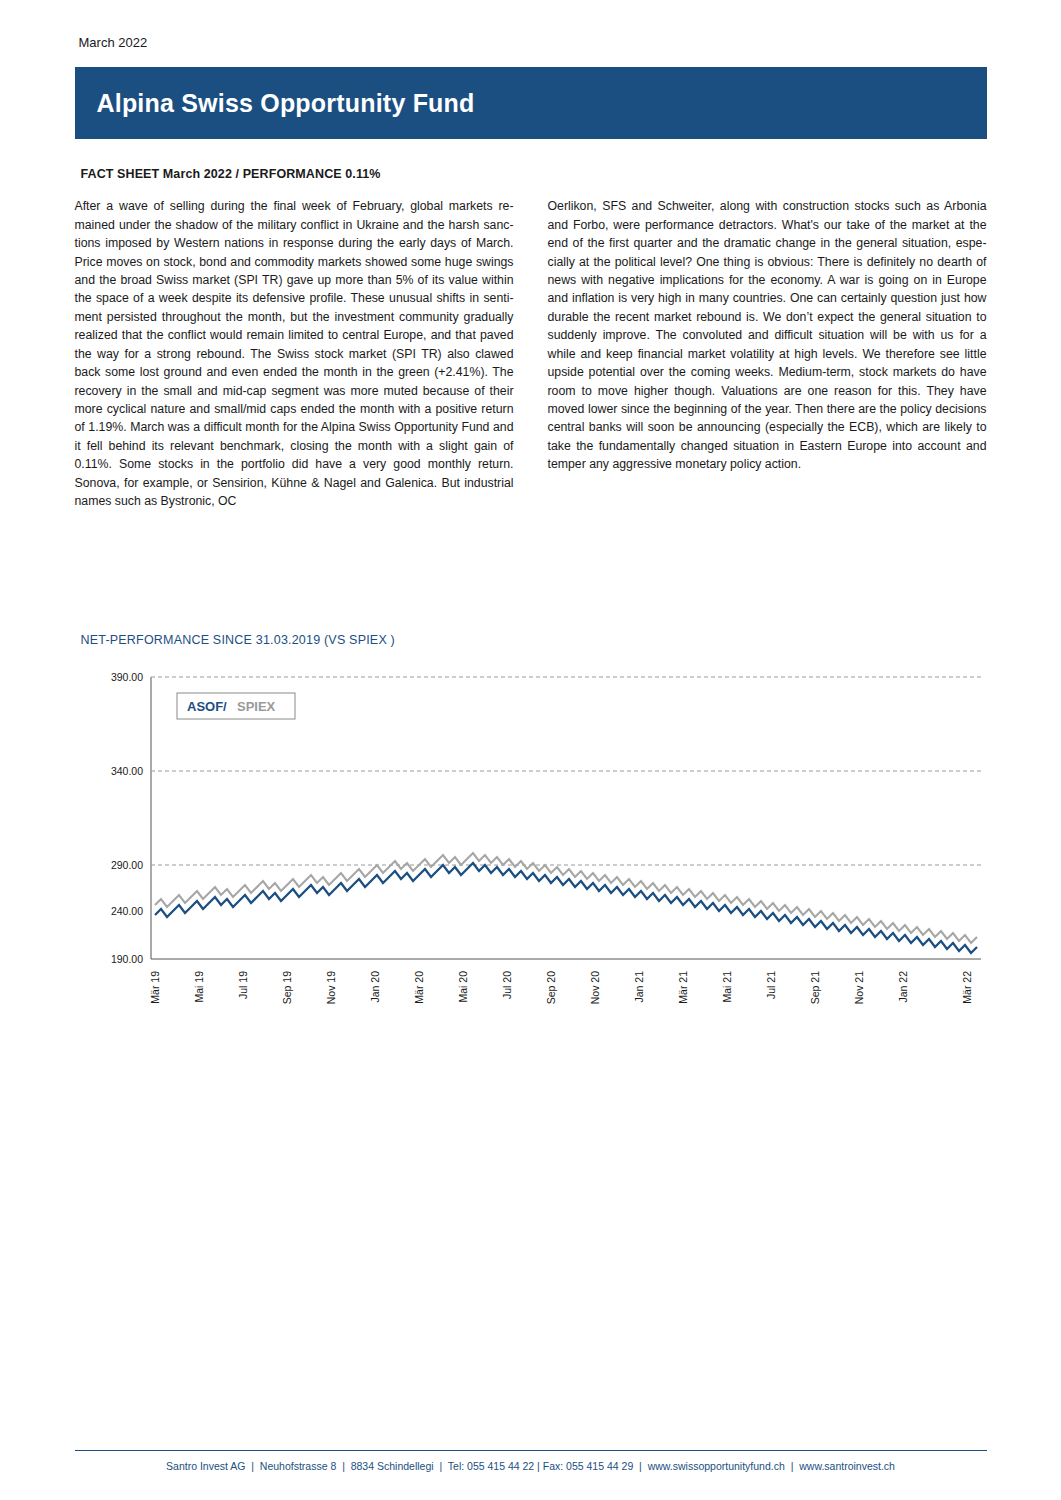March 2022
Alpina Swiss Opportunity Fund
FACT SHEET March 2022 / PERFORMANCE 0.11%
After a wave of selling during the final week of February, global markets remained under the shadow of the military conflict in Ukraine and the harsh sanctions imposed by Western nations in response during the early days of March. Price moves on stock, bond and commodity markets showed some huge swings and the broad Swiss market (SPI TR) gave up more than 5% of its value within the space of a week despite its defensive profile. These unusual shifts in sentiment persisted throughout the month, but the investment community gradually realized that the conflict would remain limited to central Europe, and that paved the way for a strong rebound. The Swiss stock market (SPI TR) also clawed back some lost ground and even ended the month in the green (+2.41%). The recovery in the small and mid-cap segment was more muted because of their more cyclical nature and small/mid caps ended the month with a positive return of 1.19%. March was a difficult month for the Alpina Swiss Opportunity Fund and it fell behind its relevant benchmark, closing the month with a slight gain of 0.11%. Some stocks in the portfolio did have a very good monthly return. Sonova, for example, or Sensirion, Kühne & Nagel and Galenica. But industrial names such as Bystronic, OC
Oerlikon, SFS and Schweiter, along with construction stocks such as Arbonia and Forbo, were performance detractors. What's our take of the market at the end of the first quarter and the dramatic change in the general situation, especially at the political level? One thing is obvious: There is definitely no dearth of news with negative implications for the economy. A war is going on in Europe and inflation is very high in many countries. One can certainly question just how durable the recent market rebound is. We don’t expect the general situation to suddenly improve. The convoluted and difficult situation will be with us for a while and keep financial market volatility at high levels. We therefore see little upside potential over the coming weeks. Medium-term, stock markets do have room to move higher though. Valuations are one reason for this. They have moved lower since the beginning of the year. Then there are the policy decisions central banks will soon be announcing (especially the ECB), which are likely to take the fundamentally changed situation in Eastern Europe into account and temper any aggressive monetary policy action.
NET-PERFORMANCE SINCE 31.03.2019 (VS SPIEX )
390.00 340.00 290.00 240.00 190.00 ASOF/ SPIEX Mär 19 Mai 19 Jul 19 Sep 19 Nov 19 Jan 20 Mär 20 Mai 20 Jul 20 Sep 20 Nov 20 Jan 21 Mär 21 Mai 21 Jul 21 Sep 21 Nov 21 Jan 22 Mär 22
Santro Invest AG | Neuhofstrasse 8 | 8834 Schindellegi | Tel: 055 415 44 22 | Fax: 055 415 44 29 | www.swissopportunityfund.ch | www.santroinvest.ch